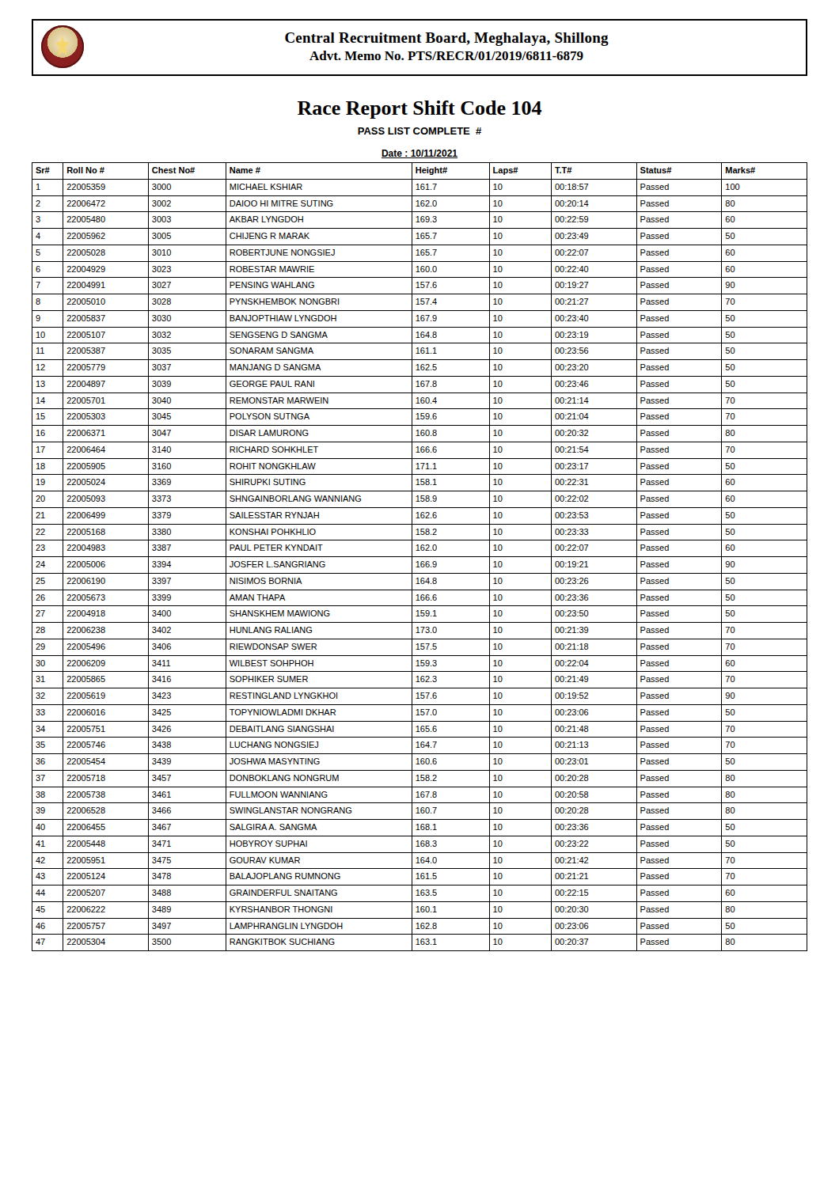Central Recruitment Board, Meghalaya, Shillong
Advt. Memo No. PTS/RECR/01/2019/6811-6879
Race Report Shift Code 104
PASS LIST COMPLETE #
Date : 10/11/2021
| Sr# | Roll No # | Chest No# | Name # | Height# | Laps# | T.T# | Status# | Marks# |
| --- | --- | --- | --- | --- | --- | --- | --- | --- |
| 1 | 22005359 | 3000 | MICHAEL KSHIAR | 161.7 | 10 | 00:18:57 | Passed | 100 |
| 2 | 22006472 | 3002 | DAIOO HI MITRE SUTING | 162.0 | 10 | 00:20:14 | Passed | 80 |
| 3 | 22005480 | 3003 | AKBAR LYNGDOH | 169.3 | 10 | 00:22:59 | Passed | 60 |
| 4 | 22005962 | 3005 | CHIJENG R MARAK | 165.7 | 10 | 00:23:49 | Passed | 50 |
| 5 | 22005028 | 3010 | ROBERTJUNE NONGSIEJ | 165.7 | 10 | 00:22:07 | Passed | 60 |
| 6 | 22004929 | 3023 | ROBESTAR MAWRIE | 160.0 | 10 | 00:22:40 | Passed | 60 |
| 7 | 22004991 | 3027 | PENSING WAHLANG | 157.6 | 10 | 00:19:27 | Passed | 90 |
| 8 | 22005010 | 3028 | PYNSKHEMBOK NONGBRI | 157.4 | 10 | 00:21:27 | Passed | 70 |
| 9 | 22005837 | 3030 | BANJOPTHIAW LYNGDOH | 167.9 | 10 | 00:23:40 | Passed | 50 |
| 10 | 22005107 | 3032 | SENGSENG D SANGMA | 164.8 | 10 | 00:23:19 | Passed | 50 |
| 11 | 22005387 | 3035 | SONARAM SANGMA | 161.1 | 10 | 00:23:56 | Passed | 50 |
| 12 | 22005779 | 3037 | MANJANG D SANGMA | 162.5 | 10 | 00:23:20 | Passed | 50 |
| 13 | 22004897 | 3039 | GEORGE PAUL RANI | 167.8 | 10 | 00:23:46 | Passed | 50 |
| 14 | 22005701 | 3040 | REMONSTAR MARWEIN | 160.4 | 10 | 00:21:14 | Passed | 70 |
| 15 | 22005303 | 3045 | POLYSON SUTNGA | 159.6 | 10 | 00:21:04 | Passed | 70 |
| 16 | 22006371 | 3047 | DISAR LAMURONG | 160.8 | 10 | 00:20:32 | Passed | 80 |
| 17 | 22006464 | 3140 | RICHARD SOHKHLET | 166.6 | 10 | 00:21:54 | Passed | 70 |
| 18 | 22005905 | 3160 | ROHIT NONGKHLAW | 171.1 | 10 | 00:23:17 | Passed | 50 |
| 19 | 22005024 | 3369 | SHIRUPKI SUTING | 158.1 | 10 | 00:22:31 | Passed | 60 |
| 20 | 22005093 | 3373 | SHNGAINBORLANG WANNIANG | 158.9 | 10 | 00:22:02 | Passed | 60 |
| 21 | 22006499 | 3379 | SAILESSTAR RYNJAH | 162.6 | 10 | 00:23:53 | Passed | 50 |
| 22 | 22005168 | 3380 | KONSHAI POHKHLIO | 158.2 | 10 | 00:23:33 | Passed | 50 |
| 23 | 22004983 | 3387 | PAUL PETER KYNDAIT | 162.0 | 10 | 00:22:07 | Passed | 60 |
| 24 | 22005006 | 3394 | JOSFER L.SANGRIANG | 166.9 | 10 | 00:19:21 | Passed | 90 |
| 25 | 22006190 | 3397 | NISIMOS BORNIA | 164.8 | 10 | 00:23:26 | Passed | 50 |
| 26 | 22005673 | 3399 | AMAN THAPA | 166.6 | 10 | 00:23:36 | Passed | 50 |
| 27 | 22004918 | 3400 | SHANSKHEM MAWIONG | 159.1 | 10 | 00:23:50 | Passed | 50 |
| 28 | 22006238 | 3402 | HUNLANG RALIANG | 173.0 | 10 | 00:21:39 | Passed | 70 |
| 29 | 22005496 | 3406 | RIEWDONSAP SWER | 157.5 | 10 | 00:21:18 | Passed | 70 |
| 30 | 22006209 | 3411 | WILBEST SOHPHOH | 159.3 | 10 | 00:22:04 | Passed | 60 |
| 31 | 22005865 | 3416 | SOPHIKER SUMER | 162.3 | 10 | 00:21:49 | Passed | 70 |
| 32 | 22005619 | 3423 | RESTINGLAND LYNGKHOI | 157.6 | 10 | 00:19:52 | Passed | 90 |
| 33 | 22006016 | 3425 | TOPYNIOWLADMI DKHAR | 157.0 | 10 | 00:23:06 | Passed | 50 |
| 34 | 22005751 | 3426 | DEBAITLANG SIANGSHAI | 165.6 | 10 | 00:21:48 | Passed | 70 |
| 35 | 22005746 | 3438 | LUCHANG NONGSIEJ | 164.7 | 10 | 00:21:13 | Passed | 70 |
| 36 | 22005454 | 3439 | JOSHWA MASYNTING | 160.6 | 10 | 00:23:01 | Passed | 50 |
| 37 | 22005718 | 3457 | DONBOKLANG NONGRUM | 158.2 | 10 | 00:20:28 | Passed | 80 |
| 38 | 22005738 | 3461 | FULLMOON WANNIANG | 167.8 | 10 | 00:20:58 | Passed | 80 |
| 39 | 22006528 | 3466 | SWINGLANSTAR NONGRANG | 160.7 | 10 | 00:20:28 | Passed | 80 |
| 40 | 22006455 | 3467 | SALGIRA A. SANGMA | 168.1 | 10 | 00:23:36 | Passed | 50 |
| 41 | 22005448 | 3471 | HOBYROY SUPHAI | 168.3 | 10 | 00:23:22 | Passed | 50 |
| 42 | 22005951 | 3475 | GOURAV KUMAR | 164.0 | 10 | 00:21:42 | Passed | 70 |
| 43 | 22005124 | 3478 | BALAJOPLANG RUMNONG | 161.5 | 10 | 00:21:21 | Passed | 70 |
| 44 | 22005207 | 3488 | GRAINDERFUL SNAITANG | 163.5 | 10 | 00:22:15 | Passed | 60 |
| 45 | 22006222 | 3489 | KYRSHANBOR THONGNI | 160.1 | 10 | 00:20:30 | Passed | 80 |
| 46 | 22005757 | 3497 | LAMPHRANGLIN LYNGDOH | 162.8 | 10 | 00:23:06 | Passed | 50 |
| 47 | 22005304 | 3500 | RANGKITBOK SUCHIANG | 163.1 | 10 | 00:20:37 | Passed | 80 |